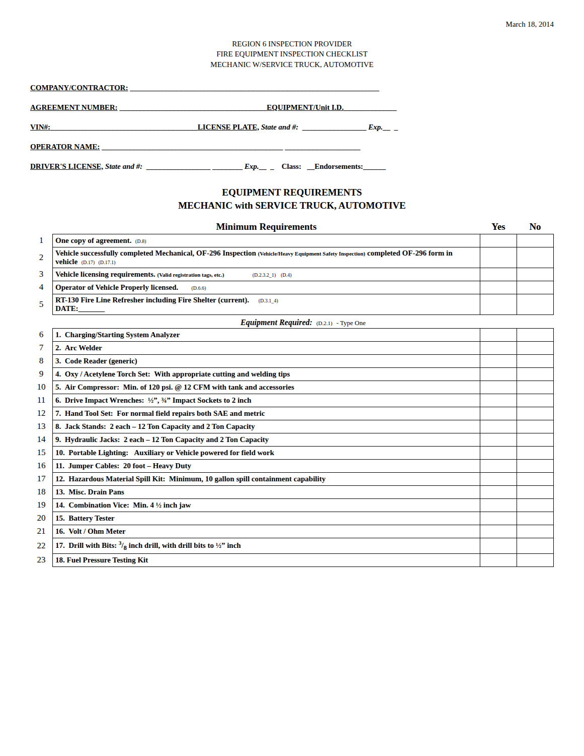March 18, 2014
REGION 6 INSPECTION PROVIDER
FIRE EQUIPMENT INSPECTION CHECKLIST
MECHANIC W/SERVICE TRUCK, AUTOMOTIVE
COMPANY/CONTRACTOR: __________________________________________________________________
AGREEMENT NUMBER: _______________________________________EQUIPMENT/Unit I.D.______________
VIN#:_______________________________________LICENSE PLATE, State and #: _________________ Exp.__ _
OPERATOR NAME: ________________________________________________ ____________________
DRIVER'S LICENSE, State and #: _________________ ________ Exp.__ _ Class: __Endorsements:______
EQUIPMENT REQUIREMENTS
MECHANIC with SERVICE TRUCK, AUTOMOTIVE
| | Minimum Requirements | Yes | No |
| 1 | One copy of agreement. (D.8) | | |
| 2 | Vehicle successfully completed Mechanical, OF-296 Inspection (Vehicle/Heavy Equipment Safety Inspection) completed OF-296 form in vehicle (D.17) (D.17.1) | | |
| 3 | Vehicle licensing requirements. (Valid registration tags, etc.) (D.2.3.2_1) (D.4) | | |
| 4 | Operator of Vehicle Properly licensed. (D.6.6) | | |
| 5 | RT-130 Fire Line Refresher including Fire Shelter (current). (D.3.1_4) DATE: _______ | | |
| | Equipment Required: (D.2.1) - Type One |
| 6 | 1. Charging/Starting System Analyzer | | |
| 7 | 2. Arc Welder | | |
| 8 | 3. Code Reader (generic) | | |
| 9 | 4. Oxy / Acetylene Torch Set: With appropriate cutting and welding tips | | |
| 10 | 5. Air Compressor: Min. of 120 psi. @ 12 CFM with tank and accessories | | |
| 11 | 6. Drive Impact Wrenches: ½”, ¾” Impact Sockets to 2 inch | | |
| 12 | 7. Hand Tool Set: For normal field repairs both SAE and metric | | |
| 13 | 8. Jack Stands: 2 each – 12 Ton Capacity and 2 Ton Capacity | | |
| 14 | 9. Hydraulic Jacks: 2 each – 12 Ton Capacity and 2 Ton Capacity | | |
| 15 | 10. Portable Lighting: Auxiliary or Vehicle powered for field work | | |
| 16 | 11. Jumper Cables: 20 foot – Heavy Duty | | |
| 17 | 12. Hazardous Material Spill Kit: Minimum, 10 gallon spill containment capability | | |
| 18 | 13. Misc. Drain Pans | | |
| 19 | 14. Combination Vice: Min. 4 ½ inch jaw | | |
| 20 | 15. Battery Tester | | |
| 21 | 16. Volt / Ohm Meter | | |
| 22 | 17. Drill with Bits: 3 / 8 inch drill, with drill bits to ½” inch | | |
| 23 | 18. Fuel Pressure Testing Kit | | |